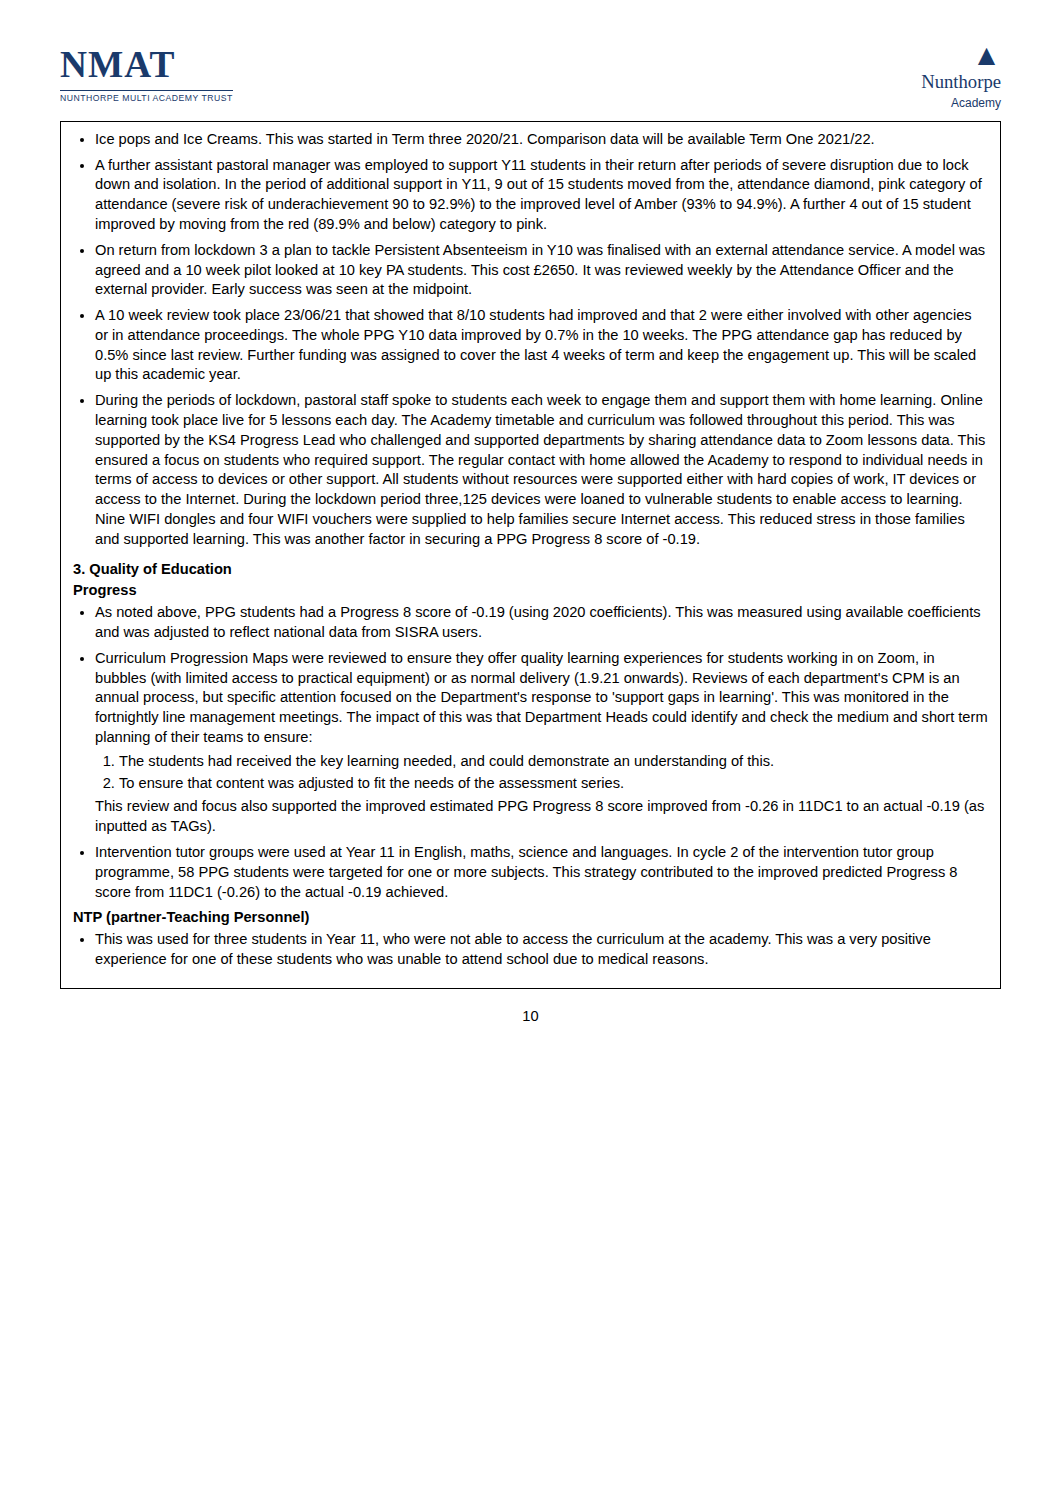NMAT
NUNTHORPE MULTI ACADEMY TRUST
▲
Nunthorpe
Academy
Ice pops and Ice Creams. This was started in Term three 2020/21. Comparison data will be available Term One 2021/22.
A further assistant pastoral manager was employed to support Y11 students in their return after periods of severe disruption due to lock down and isolation. In the period of additional support in Y11, 9 out of 15 students moved from the, attendance diamond, pink category of attendance (severe risk of underachievement 90 to 92.9%) to the improved level of Amber (93% to 94.9%). A further 4 out of 15 student improved by moving from the red (89.9% and below) category to pink.
On return from lockdown 3 a plan to tackle Persistent Absenteeism in Y10 was finalised with an external attendance service. A model was agreed and a 10 week pilot looked at 10 key PA students. This cost £2650. It was reviewed weekly by the Attendance Officer and the external provider. Early success was seen at the midpoint.
A 10 week review took place 23/06/21 that showed that 8/10 students had improved and that 2 were either involved with other agencies or in attendance proceedings. The whole PPG Y10 data improved by 0.7% in the 10 weeks. The PPG attendance gap has reduced by 0.5% since last review. Further funding was assigned to cover the last 4 weeks of term and keep the engagement up. This will be scaled up this academic year.
During the periods of lockdown, pastoral staff spoke to students each week to engage them and support them with home learning. Online learning took place live for 5 lessons each day. The Academy timetable and curriculum was followed throughout this period. This was supported by the KS4 Progress Lead who challenged and supported departments by sharing attendance data to Zoom lessons data. This ensured a focus on students who required support. The regular contact with home allowed the Academy to respond to individual needs in terms of access to devices or other support. All students without resources were supported either with hard copies of work, IT devices or access to the Internet. During the lockdown period three,125 devices were loaned to vulnerable students to enable access to learning. Nine WIFI dongles and four WIFI vouchers were supplied to help families secure Internet access. This reduced stress in those families and supported learning. This was another factor in securing a PPG Progress 8 score of -0.19.
3. Quality of Education
Progress
As noted above, PPG students had a Progress 8 score of -0.19 (using 2020 coefficients). This was measured using available coefficients and was adjusted to reflect national data from SISRA users.
Curriculum Progression Maps were reviewed to ensure they offer quality learning experiences for students working in on Zoom, in bubbles (with limited access to practical equipment) or as normal delivery (1.9.21 onwards). Reviews of each department's CPM is an annual process, but specific attention focused on the Department's response to 'support gaps in learning'. This was monitored in the fortnightly line management meetings. The impact of this was that Department Heads could identify and check the medium and short term planning of their teams to ensure:
The students had received the key learning needed, and could demonstrate an understanding of this.
To ensure that content was adjusted to fit the needs of the assessment series.
This review and focus also supported the improved estimated PPG Progress 8 score improved from -0.26 in 11DC1 to an actual -0.19 (as inputted as TAGs).
Intervention tutor groups were used at Year 11 in English, maths, science and languages. In cycle 2 of the intervention tutor group programme, 58 PPG students were targeted for one or more subjects. This strategy contributed to the improved predicted Progress 8 score from 11DC1 (-0.26) to the actual -0.19 achieved.
NTP (partner-Teaching Personnel)
This was used for three students in Year 11, who were not able to access the curriculum at the academy. This was a very positive experience for one of these students who was unable to attend school due to medical reasons.
10